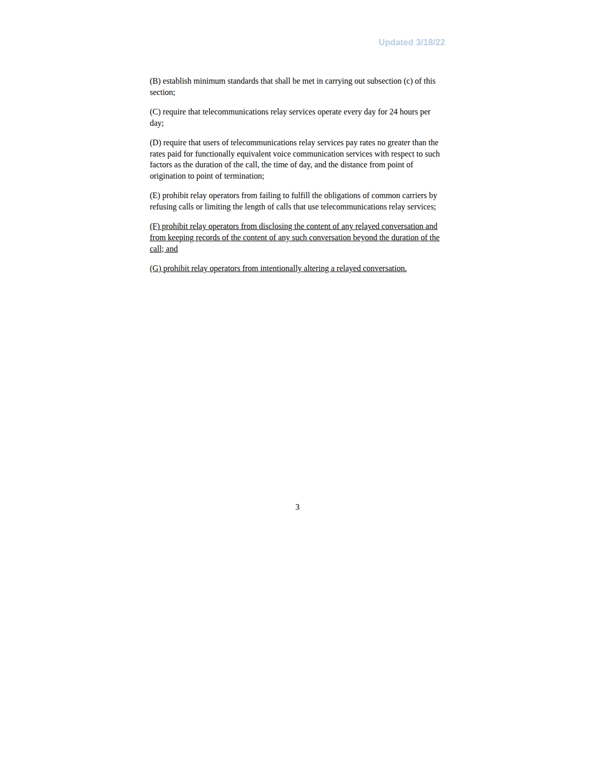Updated 3/18/22
(B) establish minimum standards that shall be met in carrying out subsection (c) of this section;
(C) require that telecommunications relay services operate every day for 24 hours per day;
(D) require that users of telecommunications relay services pay rates no greater than the rates paid for functionally equivalent voice communication services with respect to such factors as the duration of the call, the time of day, and the distance from point of origination to point of termination;
(E) prohibit relay operators from failing to fulfill the obligations of common carriers by refusing calls or limiting the length of calls that use telecommunications relay services;
(F) prohibit relay operators from disclosing the content of any relayed conversation and from keeping records of the content of any such conversation beyond the duration of the call; and
(G) prohibit relay operators from intentionally altering a relayed conversation.
3